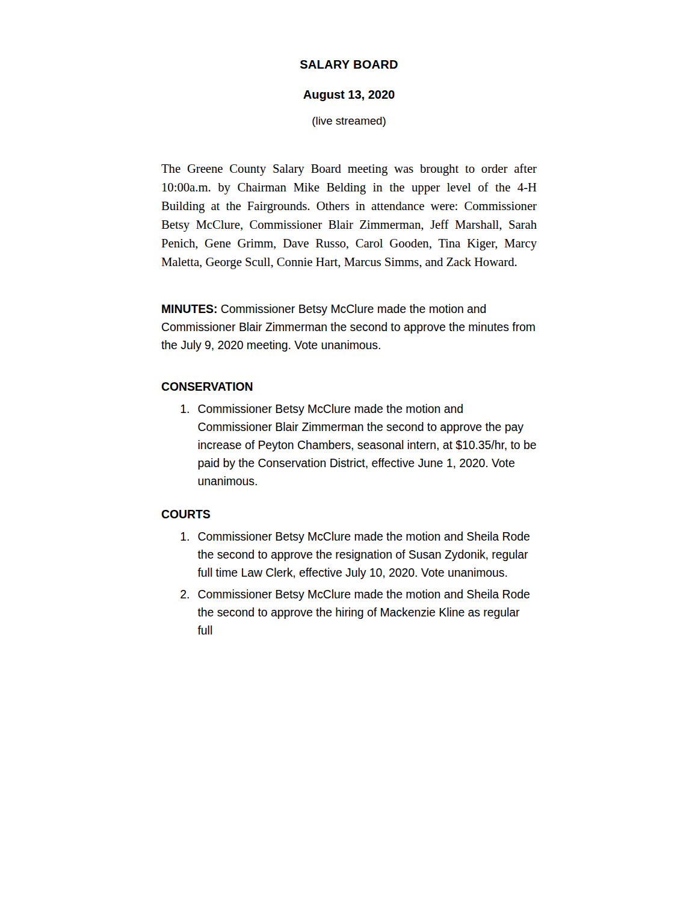SALARY BOARD
August 13, 2020
(live streamed)
The Greene County Salary Board meeting was brought to order after 10:00a.m. by Chairman Mike Belding in the upper level of the 4-H Building at the Fairgrounds. Others in attendance were: Commissioner Betsy McClure, Commissioner Blair Zimmerman, Jeff Marshall, Sarah Penich, Gene Grimm, Dave Russo, Carol Gooden, Tina Kiger, Marcy Maletta, George Scull, Connie Hart, Marcus Simms, and Zack Howard.
MINUTES: Commissioner Betsy McClure made the motion and Commissioner Blair Zimmerman the second to approve the minutes from the July 9, 2020 meeting. Vote unanimous.
CONSERVATION
Commissioner Betsy McClure made the motion and Commissioner Blair Zimmerman the second to approve the pay increase of Peyton Chambers, seasonal intern, at $10.35/hr, to be paid by the Conservation District, effective June 1, 2020. Vote unanimous.
COURTS
Commissioner Betsy McClure made the motion and Sheila Rode the second to approve the resignation of Susan Zydonik, regular full time Law Clerk, effective July 10, 2020. Vote unanimous.
Commissioner Betsy McClure made the motion and Sheila Rode the second to approve the hiring of Mackenzie Kline as regular full